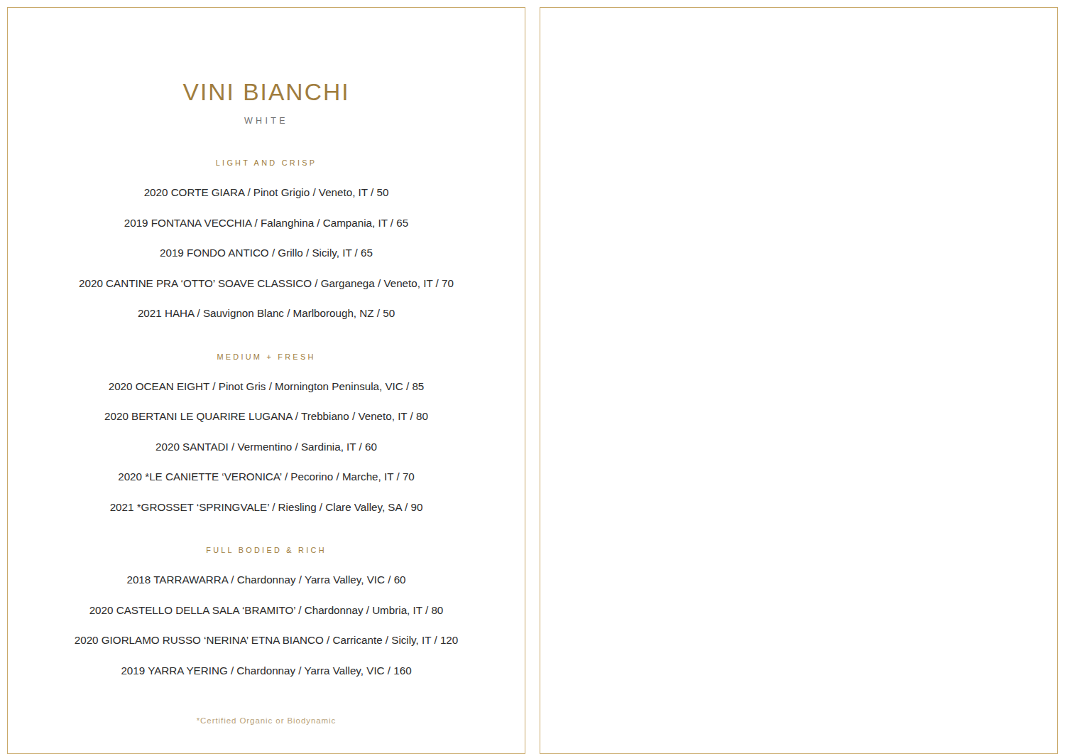Vini Bianchi
White
Light and Crisp
2020 Corte Giara / Pinot Grigio / Veneto, IT / 50
2019 Fontana Vecchia / Falanghina / Campania, IT / 65
2019 Fondo Antico / Grillo / Sicily, IT / 65
2020 Cantine Pra ‘Otto’ Soave Classico / Garganega / Veneto, IT / 70
2021 Haha / Sauvignon Blanc / Marlborough, NZ / 50
Medium + Fresh
2020 Ocean Eight / Pinot Gris / Mornington Peninsula, VIC / 85
2020 Bertani Le Quarire Lugana / Trebbiano / Veneto, IT / 80
2020 Santadi / Vermentino / Sardinia, IT / 60
2020 *Le Caniette ‘Veronica’ / Pecorino / Marche, IT / 70
2021 *Grosset ‘Springvale’ / Riesling / Clare Valley, SA / 90
Full Bodied & Rich
2018 Tarrawarra / Chardonnay / Yarra Valley, VIC / 60
2020 Castello Della Sala ‘Bramito’ / Chardonnay / Umbria, IT / 80
2020 Giorlamo Russo ‘Nerina’ Etna Bianco / Carricante / Sicily, IT / 120
2019 Yarra Yering / Chardonnay / Yarra Valley, VIC / 160
*Certified Organic or Biodynamic